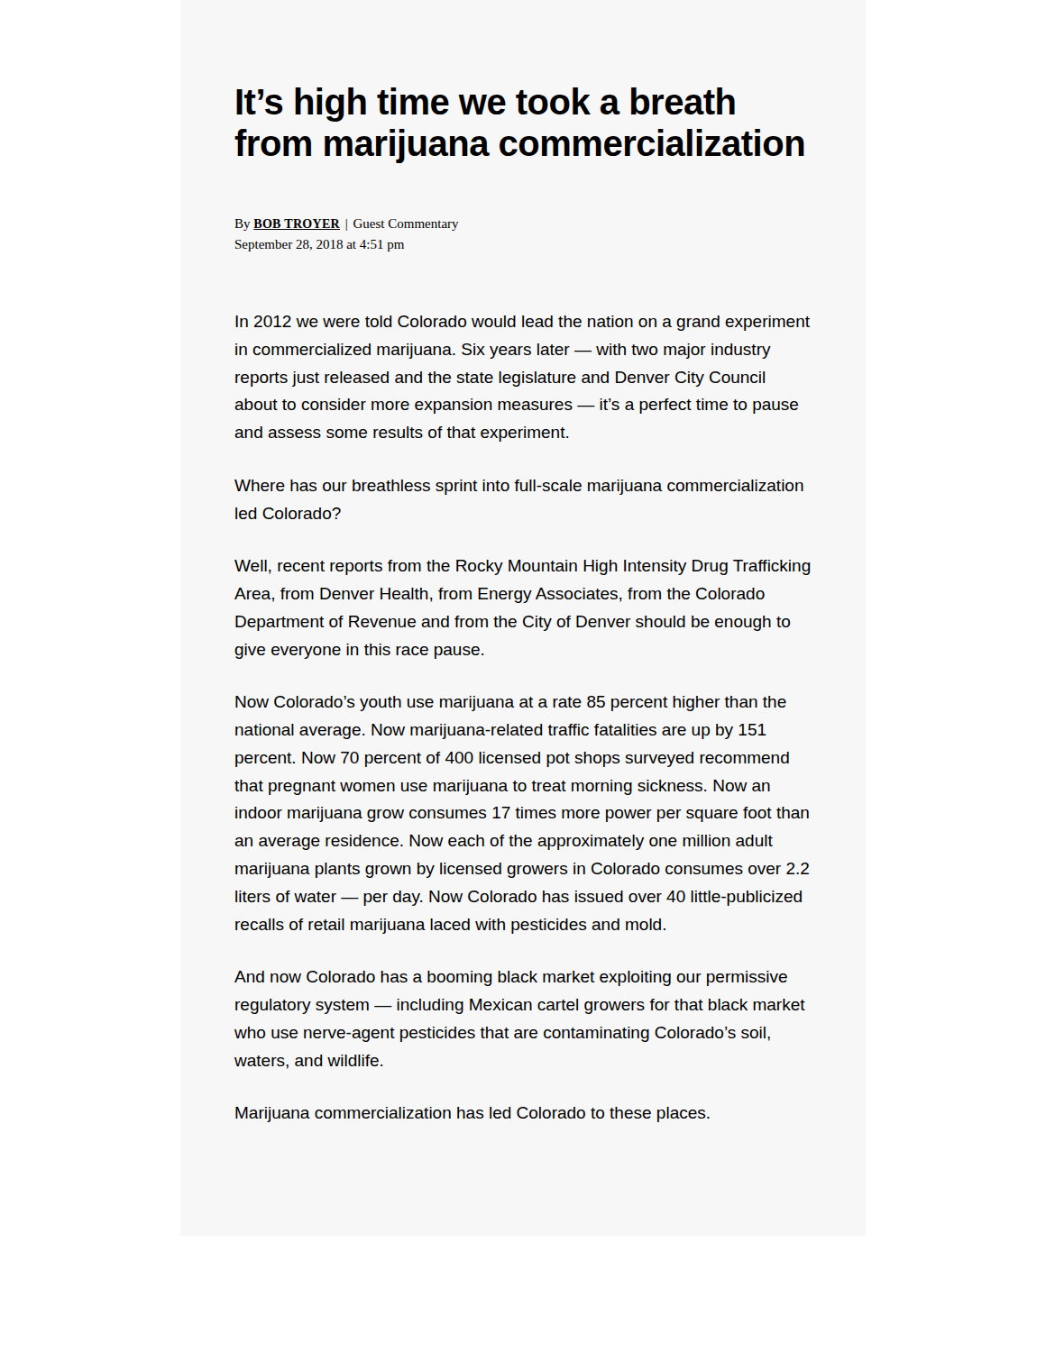It’s high time we took a breath from marijuana commercialization
By BOB TROYER | Guest Commentary September 28, 2018 at 4:51 pm
In 2012 we were told Colorado would lead the nation on a grand experiment in commercialized marijuana. Six years later — with two major industry reports just released and the state legislature and Denver City Council about to consider more expansion measures — it’s a perfect time to pause and assess some results of that experiment.
Where has our breathless sprint into full-scale marijuana commercialization led Colorado?
Well, recent reports from the Rocky Mountain High Intensity Drug Trafficking Area, from Denver Health, from Energy Associates, from the Colorado Department of Revenue and from the City of Denver should be enough to give everyone in this race pause.
Now Colorado’s youth use marijuana at a rate 85 percent higher than the national average. Now marijuana-related traffic fatalities are up by 151 percent. Now 70 percent of 400 licensed pot shops surveyed recommend that pregnant women use marijuana to treat morning sickness. Now an indoor marijuana grow consumes 17 times more power per square foot than an average residence. Now each of the approximately one million adult marijuana plants grown by licensed growers in Colorado consumes over 2.2 liters of water — per day. Now Colorado has issued over 40 little-publicized recalls of retail marijuana laced with pesticides and mold.
And now Colorado has a booming black market exploiting our permissive regulatory system — including Mexican cartel growers for that black market who use nerve-agent pesticides that are contaminating Colorado’s soil, waters, and wildlife.
Marijuana commercialization has led Colorado to these places.